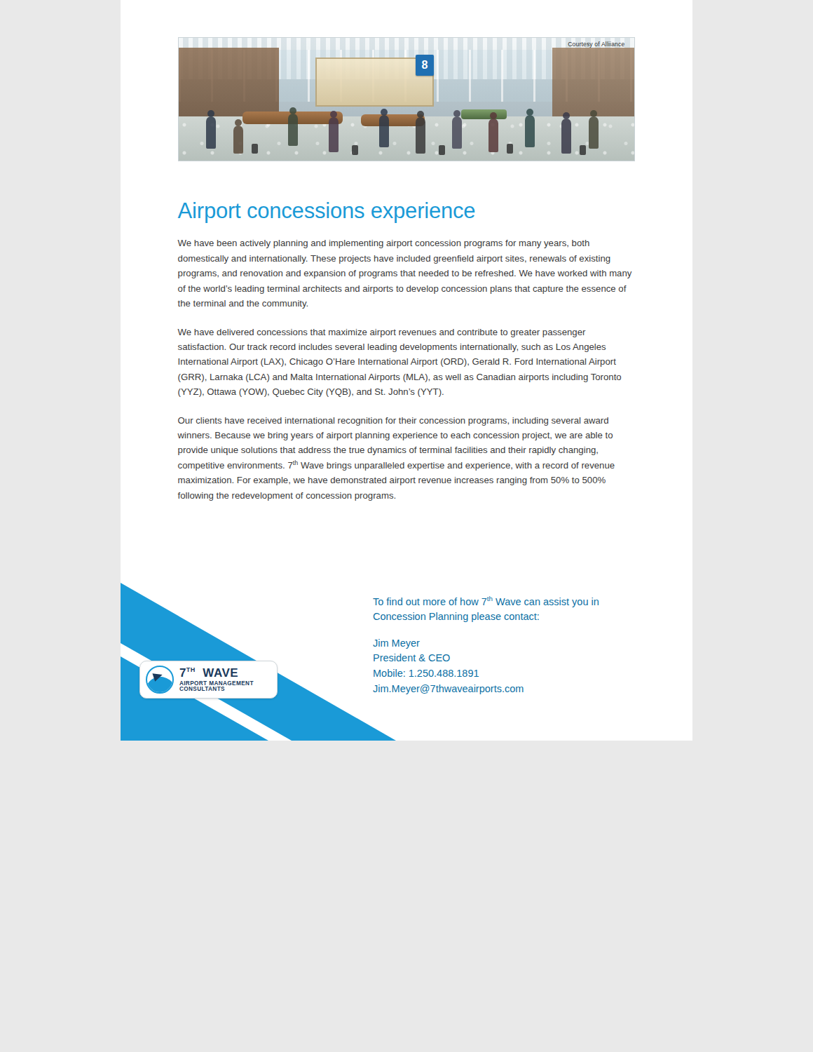Courtesy of Alliiance
Airport concessions experience
We have been actively planning and implementing airport concession programs for many years, both domestically and internationally. These projects have included greenfield airport sites, renewals of existing programs, and renovation and expansion of programs that needed to be refreshed. We have worked with many of the world’s leading terminal architects and airports to develop concession plans that capture the essence of the terminal and the community.
We have delivered concessions that maximize airport revenues and contribute to greater passenger satisfaction. Our track record includes several leading developments internationally, such as Los Angeles International Airport (LAX), Chicago O’Hare International Airport (ORD), Gerald R. Ford International Airport (GRR), Larnaka (LCA) and Malta International Airports (MLA), as well as Canadian airports including Toronto (YYZ), Ottawa (YOW), Quebec City (YQB), and St. John’s (YYT).
Our clients have received international recognition for their concession programs, including several award winners. Because we bring years of airport planning experience to each concession project, we are able to provide unique solutions that address the true dynamics of terminal facilities and their rapidly changing, competitive environments. 7th Wave brings unparalleled expertise and experience, with a record of revenue maximization. For example, we have demonstrated airport revenue increases ranging from 50% to 500% following the redevelopment of concession programs.
To find out more of how 7th Wave can assist you in Concession Planning please contact:
Jim Meyer
President & CEO
Mobile: 1.250.488.1891
Jim.Meyer@7thwaveairports.com
7TH WAVE
AIRPORT MANAGEMENT
CONSULTANTS